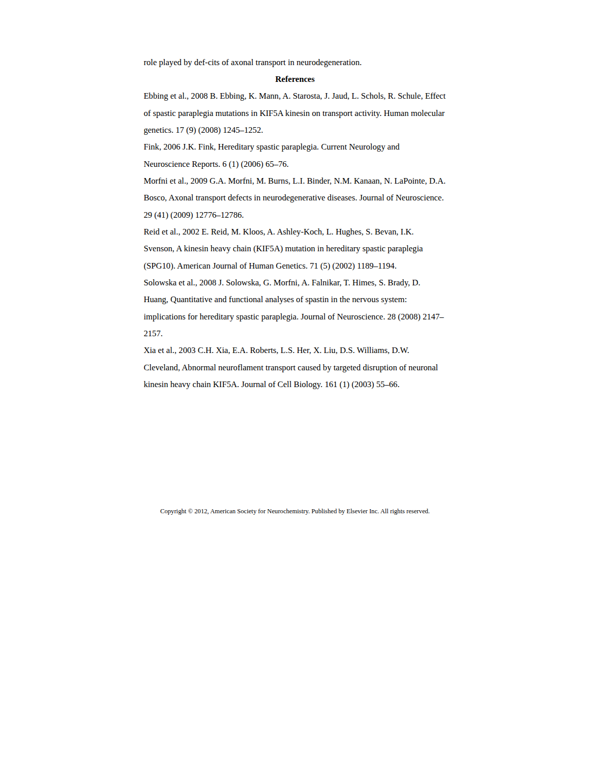role played by def-cits of axonal transport in neurodegeneration.
References
Ebbing et al., 2008 B. Ebbing, K. Mann, A. Starosta, J. Jaud, L. Schols, R. Schule, Effect of spastic paraplegia mutations in KIF5A kinesin on transport activity. Human molecular genetics. 17 (9) (2008) 1245–1252.
Fink, 2006 J.K. Fink, Hereditary spastic paraplegia. Current Neurology and Neuroscience Reports. 6 (1) (2006) 65–76.
Morfni et al., 2009 G.A. Morfni, M. Burns, L.I. Binder, N.M. Kanaan, N. LaPointe, D.A. Bosco, Axonal transport defects in neurodegenerative diseases. Journal of Neuroscience. 29 (41) (2009) 12776–12786.
Reid et al., 2002 E. Reid, M. Kloos, A. Ashley-Koch, L. Hughes, S. Bevan, I.K. Svenson, A kinesin heavy chain (KIF5A) mutation in hereditary spastic paraplegia (SPG10). American Journal of Human Genetics. 71 (5) (2002) 1189–1194.
Solowska et al., 2008 J. Solowska, G. Morfni, A. Falnikar, T. Himes, S. Brady, D. Huang, Quantitative and functional analyses of spastin in the nervous system: implications for hereditary spastic paraplegia. Journal of Neuroscience. 28 (2008) 2147–2157.
Xia et al., 2003 C.H. Xia, E.A. Roberts, L.S. Her, X. Liu, D.S. Williams, D.W. Cleveland, Abnormal neuroflament transport caused by targeted disruption of neuronal kinesin heavy chain KIF5A. Journal of Cell Biology. 161 (1) (2003) 55–66.
Copyright © 2012, American Society for Neurochemistry. Published by Elsevier Inc. All rights reserved.